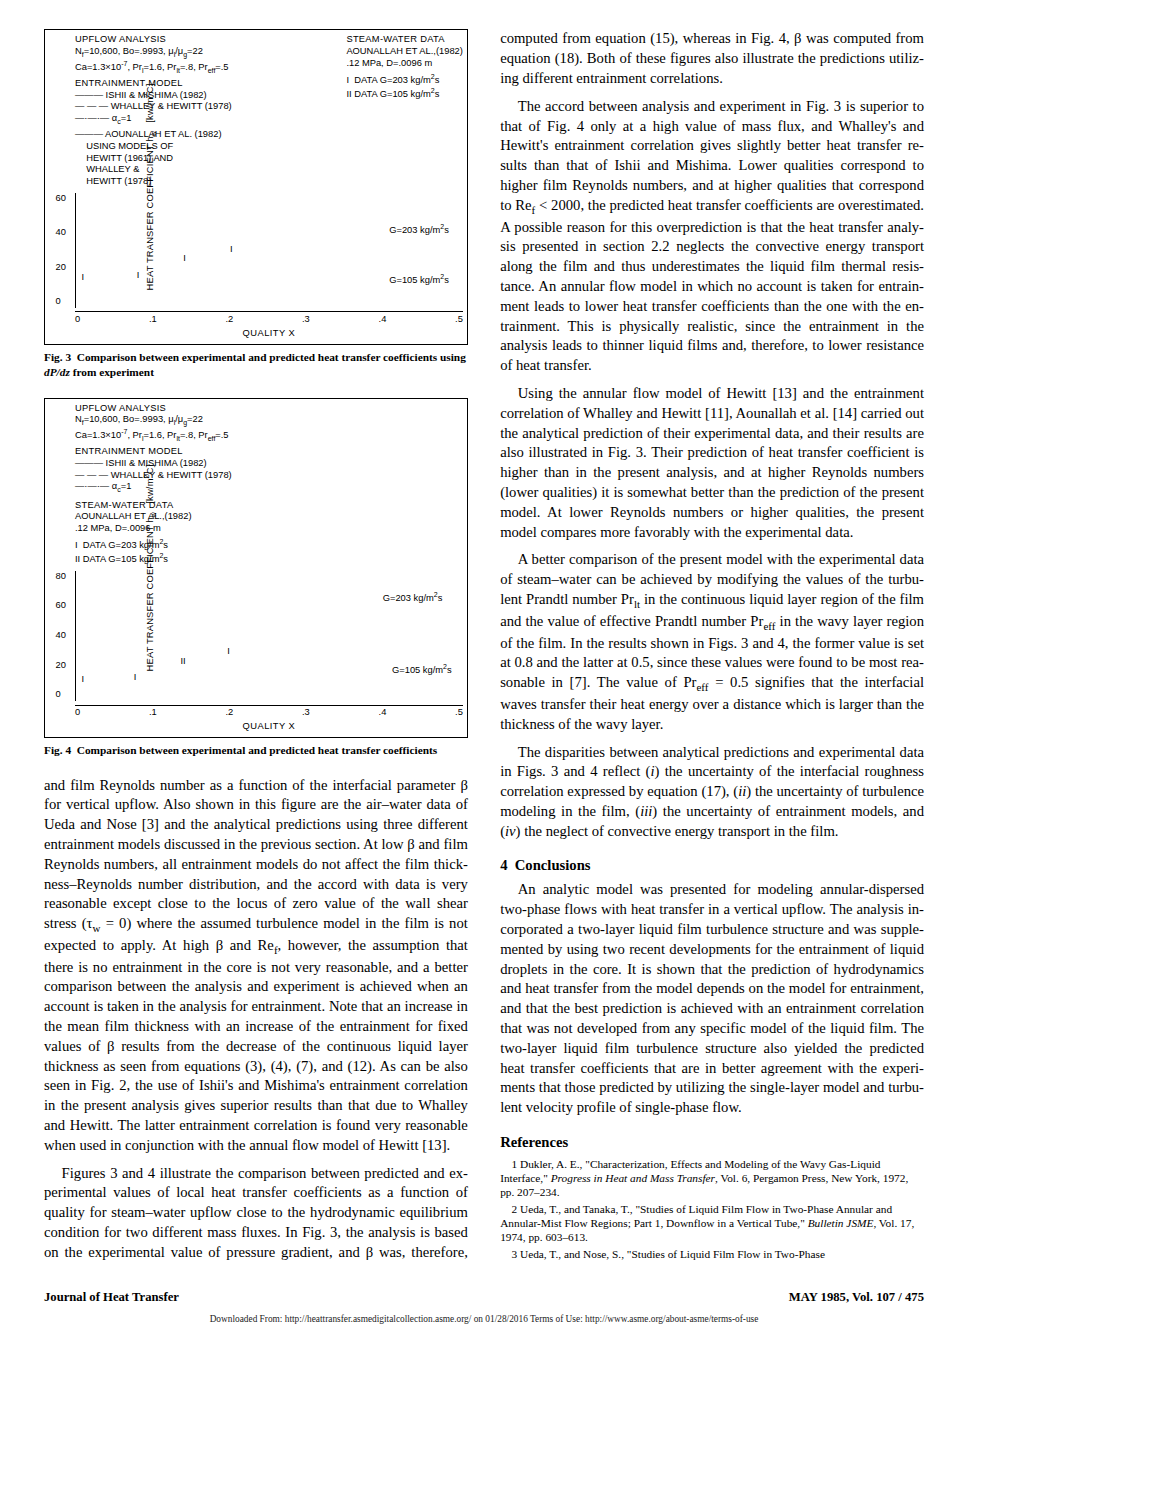HEAT TRANSFER COEFFICIENT hw [kw/m2C]
UPFLOW ANALYSIS
Nf=10,600, Bo=.9993, μl/μg=22
Ca=1.3×10-7, Prl=1.6, Prlt=.8, Preff=.5
ENTRAINMENT MODEL
——— ISHII & MISHIMA (1982)
— — — WHALLEY & HEWITT (1978)
—·—·— αc=1
——— AOUNALLAH ET AL. (1982)
USING MODELS OF
HEWITT (1961) AND
WHALLEY &
HEWITT (1978)
STEAM-WATER DATA
AOUNALLAH ET AL.,(1982)
.12 MPa, D=.0096 m
I DATA G=203 kg/m2s
II DATA G=105 kg/m2s
60 40 20 0
G=203 kg/m2s
G=105 kg/m2s
I
I
I
I
0.1.2.3.4.5
QUALITY X
Fig. 3 Comparison between experimental and predicted heat transfer coefficients using dP/dz from experiment
HEAT TRANSFER COEFFICIENT hw [kw/m2C]
UPFLOW ANALYSIS
Nf=10,600, Bo=.9993, μl/μg=22
Ca=1.3×10-7, Prl=1.6, Prlt=.8, Preff=.5
ENTRAINMENT MODEL
——— ISHII & MISHIMA (1982)
— — — WHALLEY & HEWITT (1978)
—·—·— αc=1
STEAM-WATER DATA
AOUNALLAH ET AL.,(1982)
.12 MPa, D=.0096 m
I DATA G=203 kg/m2s
II DATA G=105 kg/m2s
80 60 40 20 0
G=203 kg/m2s
G=105 kg/m2s
I
I
II
I
0.1.2.3.4.5
QUALITY X
Fig. 4 Comparison between experimental and predicted heat transfer coefficients
and film Reynolds number as a function of the interfacial parameter β for vertical upflow. Also shown in this figure are the air–water data of Ueda and Nose [3] and the analytical predictions using three different entrainment models discussed in the previous section. At low β and film Reynolds numbers, all entrainment models do not affect the film thickness–Reynolds number distribution, and the accord with data is very reasonable except close to the locus of zero value of the wall shear stress (τw = 0) where the assumed turbulence model in the film is not expected to apply. At high β and Ref, however, the assumption that there is no entrainment in the core is not very reasonable, and a better comparison between the analysis and experiment is achieved when an account is taken in the analysis for entrainment. Note that an increase in the mean film thickness with an increase of the entrainment for fixed values of β results from the decrease of the continuous liquid layer thickness as seen from equations (3), (4), (7), and (12). As can be also seen in Fig. 2, the use of Ishii's and Mishima's entrainment correlation in the present analysis gives superior results than that due to Whalley and Hewitt. The latter entrainment correlation is found very reasonable when used in conjunction with the annual flow model of Hewitt [13].
Figures 3 and 4 illustrate the comparison between predicted and experimental values of local heat transfer coefficients as a function of quality for steam–water upflow close to the hydrodynamic equilibrium condition for two different mass fluxes. In Fig. 3, the analysis is based on the experimental value of pressure gradient, and β was, therefore, computed from equation (15), whereas in Fig. 4, β was computed from equation (18). Both of these figures also illustrate the predictions utilizing different entrainment correlations.
The accord between analysis and experiment in Fig. 3 is superior to that of Fig. 4 only at a high value of mass flux, and Whalley's and Hewitt's entrainment correlation gives slightly better heat transfer results than that of Ishii and Mishima. Lower qualities correspond to higher film Reynolds numbers, and at higher qualities that correspond to Ref < 2000, the predicted heat transfer coefficients are overestimated. A possible reason for this overprediction is that the heat transfer analysis presented in section 2.2 neglects the convective energy transport along the film and thus underestimates the liquid film thermal resistance. An annular flow model in which no account is taken for entrainment leads to lower heat transfer coefficients than the one with the entrainment. This is physically realistic, since the entrainment in the analysis leads to thinner liquid films and, therefore, to lower resistance of heat transfer.
Using the annular flow model of Hewitt [13] and the entrainment correlation of Whalley and Hewitt [11], Aounallah et al. [14] carried out the analytical prediction of their experimental data, and their results are also illustrated in Fig. 3. Their prediction of heat transfer coefficient is higher than in the present analysis, and at higher Reynolds numbers (lower qualities) it is somewhat better than the prediction of the present model. At lower Reynolds numbers or higher qualities, the present model compares more favorably with the experimental data.
A better comparison of the present model with the experimental data of steam–water can be achieved by modifying the values of the turbulent Prandtl number Prlt in the continuous liquid layer region of the film and the value of effective Prandtl number Preff in the wavy layer region of the film. In the results shown in Figs. 3 and 4, the former value is set at 0.8 and the latter at 0.5, since these values were found to be most reasonable in [7]. The value of Preff = 0.5 signifies that the interfacial waves transfer their heat energy over a distance which is larger than the thickness of the wavy layer.
The disparities between analytical predictions and experimental data in Figs. 3 and 4 reflect (i) the uncertainty of the interfacial roughness correlation expressed by equation (17), (ii) the uncertainty of turbulence modeling in the film, (iii) the uncertainty of entrainment models, and (iv) the neglect of convective energy transport in the film.
4 Conclusions
An analytic model was presented for modeling annular-dispersed two-phase flows with heat transfer in a vertical upflow. The analysis incorporated a two-layer liquid film turbulence structure and was supplemented by using two recent developments for the entrainment of liquid droplets in the core. It is shown that the prediction of hydrodynamics and heat transfer from the model depends on the model for entrainment, and that the best prediction is achieved with an entrainment correlation that was not developed from any specific model of the liquid film. The two-layer liquid film turbulence structure also yielded the predicted heat transfer coefficients that are in better agreement with the experiments that those predicted by utilizing the single-layer model and turbulent velocity profile of single-phase flow.
References
1 Dukler, A. E., "Characterization, Effects and Modeling of the Wavy Gas-Liquid Interface," Progress in Heat and Mass Transfer, Vol. 6, Pergamon Press, New York, 1972, pp. 207–234.
2 Ueda, T., and Tanaka, T., "Studies of Liquid Film Flow in Two-Phase Annular and Annular-Mist Flow Regions; Part 1, Downflow in a Vertical Tube," Bulletin JSME, Vol. 17, 1974, pp. 603–613.
3 Ueda, T., and Nose, S., "Studies of Liquid Film Flow in Two-Phase
Journal of Heat Transfer MAY 1985, Vol. 107 / 475
Downloaded From: http://heattransfer.asmedigitalcollection.asme.org/ on 01/28/2016 Terms of Use: http://www.asme.org/about-asme/terms-of-use